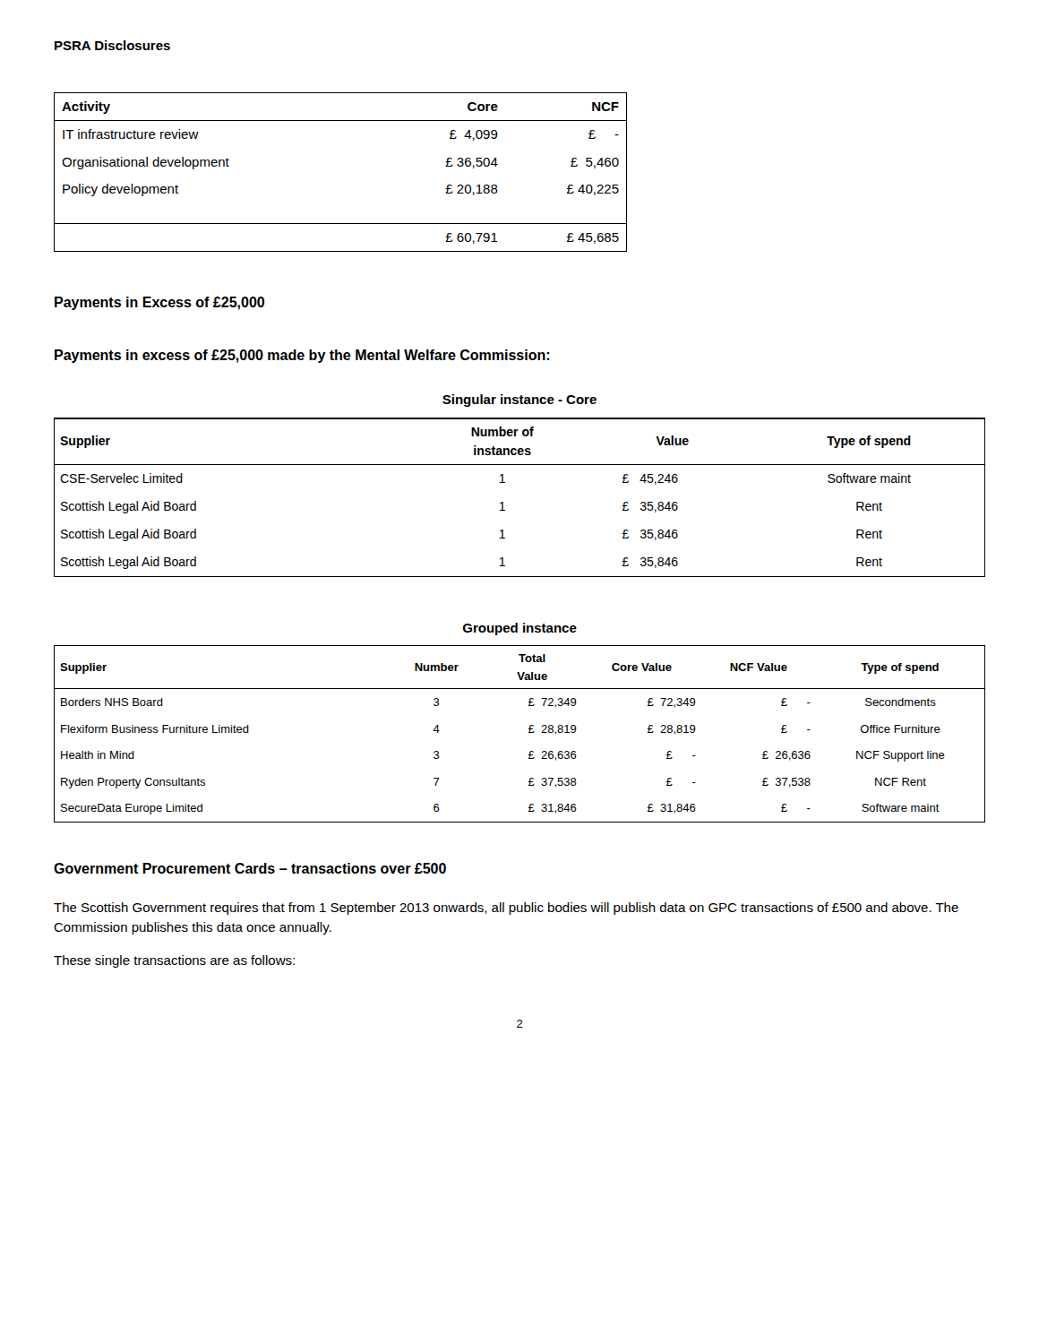PSRA Disclosures
| Activity | Core | NCF |
| --- | --- | --- |
| IT infrastructure review | £ 4,099 | £ - |
| Organisational development | £ 36,504 | £ 5,460 |
| Policy development | £ 20,188 | £ 40,225 |
| | £ 60,791 | £ 45,685 |
Payments in Excess of £25,000
Payments in excess of £25,000 made by the Mental Welfare Commission:
Singular instance - Core
| Supplier | Number of instances | Value | Type of spend |
| --- | --- | --- | --- |
| CSE-Servelec Limited | 1 | £ | 45,246 | Software maint |
| Scottish Legal Aid Board | 1 | £ | 35,846 | Rent |
| Scottish Legal Aid Board | 1 | £ | 35,846 | Rent |
| Scottish Legal Aid Board | 1 | £ | 35,846 | Rent |
Grouped instance
| Supplier | Number | Total Value | Core Value | NCF Value | Type of spend |
| --- | --- | --- | --- | --- | --- |
| Borders NHS Board | 3 | £ 72,349 | £ 72,349 | £ - | Secondments |
| Flexiform Business Furniture Limited | 4 | £ 28,819 | £ 28,819 | £ - | Office Furniture |
| Health in Mind | 3 | £ 26,636 | £ - | £ 26,636 | NCF Support line |
| Ryden Property Consultants | 7 | £ 37,538 | £ - | £ 37,538 | NCF Rent |
| SecureData Europe Limited | 6 | £ 31,846 | £ 31,846 | £ - | Software maint |
Government Procurement Cards – transactions over £500
The Scottish Government requires that from 1 September 2013 onwards, all public bodies will publish data on GPC transactions of £500 and above. The Commission publishes this data once annually.
These single transactions are as follows:
2